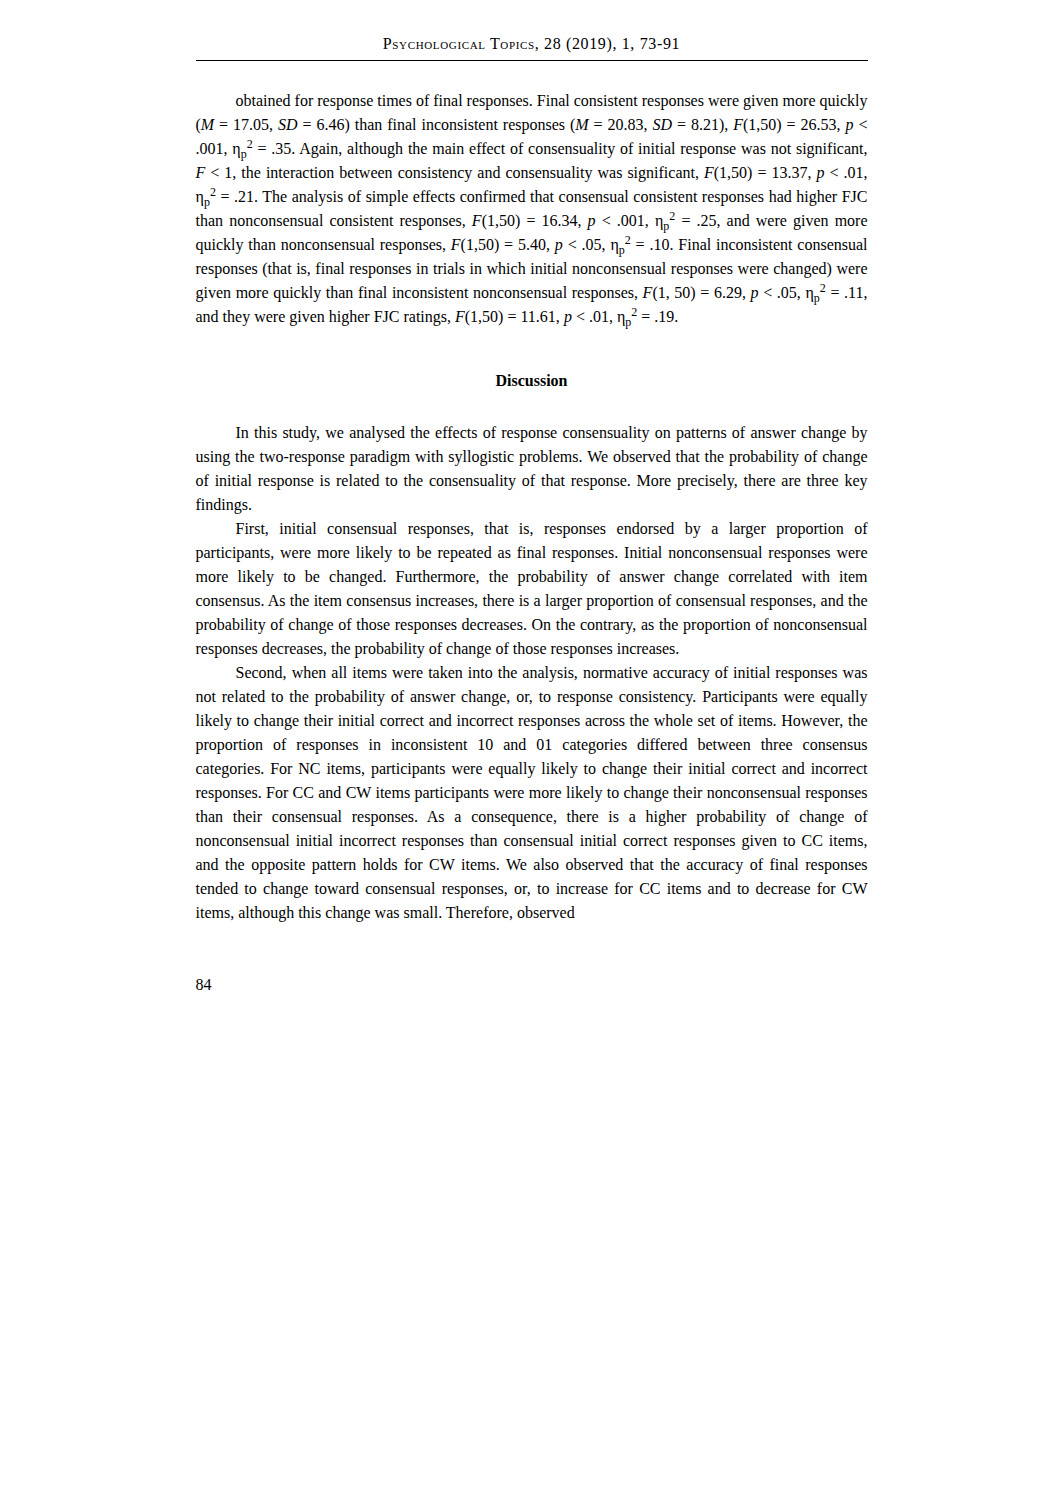Psychological Topics, 28 (2019), 1, 73-91
obtained for response times of final responses. Final consistent responses were given more quickly (M = 17.05, SD = 6.46) than final inconsistent responses (M = 20.83, SD = 8.21), F(1,50) = 26.53, p < .001, ηp2 = .35. Again, although the main effect of consensuality of initial response was not significant, F < 1, the interaction between consistency and consensuality was significant, F(1,50) = 13.37, p < .01, ηp2 = .21. The analysis of simple effects confirmed that consensual consistent responses had higher FJC than nonconsensual consistent responses, F(1,50) = 16.34, p < .001, ηp2 = .25, and were given more quickly than nonconsensual responses, F(1,50) = 5.40, p < .05, ηp2 = .10. Final inconsistent consensual responses (that is, final responses in trials in which initial nonconsensual responses were changed) were given more quickly than final inconsistent nonconsensual responses, F(1, 50) = 6.29, p < .05, ηp2 = .11, and they were given higher FJC ratings, F(1,50) = 11.61, p < .01, ηp2 = .19.
Discussion
In this study, we analysed the effects of response consensuality on patterns of answer change by using the two-response paradigm with syllogistic problems. We observed that the probability of change of initial response is related to the consensuality of that response. More precisely, there are three key findings.
First, initial consensual responses, that is, responses endorsed by a larger proportion of participants, were more likely to be repeated as final responses. Initial nonconsensual responses were more likely to be changed. Furthermore, the probability of answer change correlated with item consensus. As the item consensus increases, there is a larger proportion of consensual responses, and the probability of change of those responses decreases. On the contrary, as the proportion of nonconsensual responses decreases, the probability of change of those responses increases.
Second, when all items were taken into the analysis, normative accuracy of initial responses was not related to the probability of answer change, or, to response consistency. Participants were equally likely to change their initial correct and incorrect responses across the whole set of items. However, the proportion of responses in inconsistent 10 and 01 categories differed between three consensus categories. For NC items, participants were equally likely to change their initial correct and incorrect responses. For CC and CW items participants were more likely to change their nonconsensual responses than their consensual responses. As a consequence, there is a higher probability of change of nonconsensual initial incorrect responses than consensual initial correct responses given to CC items, and the opposite pattern holds for CW items. We also observed that the accuracy of final responses tended to change toward consensual responses, or, to increase for CC items and to decrease for CW items, although this change was small. Therefore, observed
84